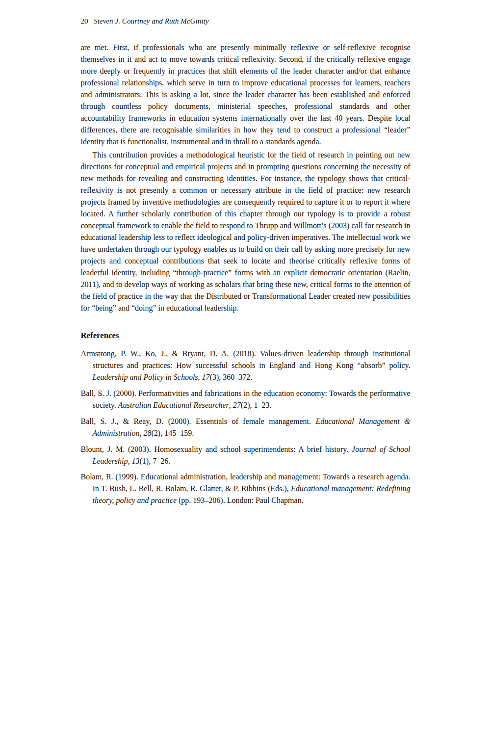20 Steven J. Courtney and Ruth McGinity
are met. First, if professionals who are presently minimally reflexive or self-reflexive recognise themselves in it and act to move towards critical reflexivity. Second, if the critically reflexive engage more deeply or frequently in practices that shift elements of the leader character and/or that enhance professional relationships, which serve in turn to improve educational processes for learners, teachers and administrators. This is asking a lot, since the leader character has been established and enforced through countless policy documents, ministerial speeches, professional standards and other accountability frameworks in education systems internationally over the last 40 years. Despite local differences, there are recognisable similarities in how they tend to construct a professional “leader” identity that is functionalist, instrumental and in thrall to a standards agenda.
This contribution provides a methodological heuristic for the field of research in pointing out new directions for conceptual and empirical projects and in prompting questions concerning the necessity of new methods for revealing and constructing identities. For instance, the typology shows that critical-reflexivity is not presently a common or necessary attribute in the field of practice: new research projects framed by inventive methodologies are consequently required to capture it or to report it where located. A further scholarly contribution of this chapter through our typology is to provide a robust conceptual framework to enable the field to respond to Thrupp and Willmott’s (2003) call for research in educational leadership less to reflect ideological and policy-driven imperatives. The intellectual work we have undertaken through our typology enables us to build on their call by asking more precisely for new projects and conceptual contributions that seek to locate and theorise critically reflexive forms of leaderful identity, including “through-practice” forms with an explicit democratic orientation (Raelin, 2011), and to develop ways of working as scholars that bring these new, critical forms to the attention of the field of practice in the way that the Distributed or Transformational Leader created new possibilities for “being” and “doing” in educational leadership.
References
Armstrong, P. W., Ko, J., & Bryant, D. A. (2018). Values-driven leadership through institutional structures and practices: How successful schools in England and Hong Kong “absorb” policy. Leadership and Policy in Schools, 17(3), 360–372.
Ball, S. J. (2000). Performativities and fabrications in the education economy: Towards the performative society. Australian Educational Researcher, 27(2), 1–23.
Ball, S. J., & Reay, D. (2000). Essentials of female management. Educational Management & Administration, 28(2), 145–159.
Blount, J. M. (2003). Homosexuality and school superintendents: A brief history. Journal of School Leadership, 13(1), 7–26.
Bolam, R. (1999). Educational administration, leadership and management: Towards a research agenda. In T. Bush, L. Bell, R. Bolam, R. Glatter, & P. Ribbins (Eds.), Educational management: Redefining theory, policy and practice (pp. 193–206). London: Paul Chapman.